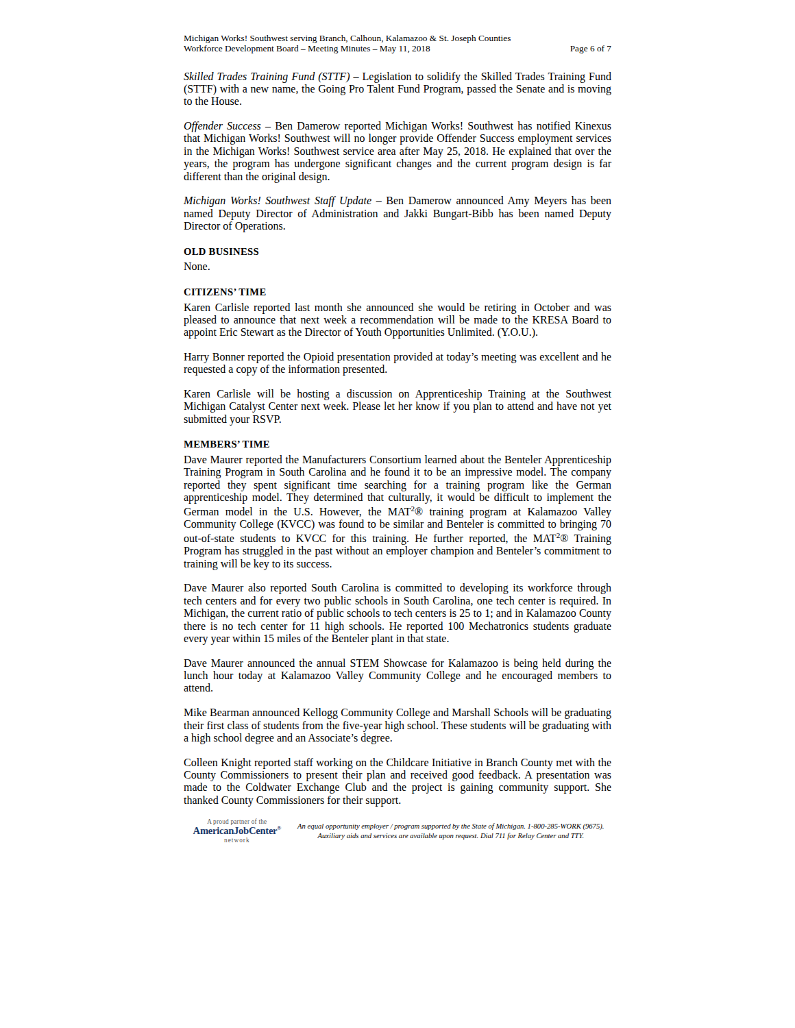Michigan Works! Southwest serving Branch, Calhoun, Kalamazoo & St. Joseph Counties
Workforce Development Board – Meeting Minutes – May 11, 2018 Page 6 of 7
Skilled Trades Training Fund (STTF) – Legislation to solidify the Skilled Trades Training Fund (STTF) with a new name, the Going Pro Talent Fund Program, passed the Senate and is moving to the House.
Offender Success – Ben Damerow reported Michigan Works! Southwest has notified Kinexus that Michigan Works! Southwest will no longer provide Offender Success employment services in the Michigan Works! Southwest service area after May 25, 2018. He explained that over the years, the program has undergone significant changes and the current program design is far different than the original design.
Michigan Works! Southwest Staff Update – Ben Damerow announced Amy Meyers has been named Deputy Director of Administration and Jakki Bungart-Bibb has been named Deputy Director of Operations.
OLD BUSINESS
None.
CITIZENS’ TIME
Karen Carlisle reported last month she announced she would be retiring in October and was pleased to announce that next week a recommendation will be made to the KRESA Board to appoint Eric Stewart as the Director of Youth Opportunities Unlimited. (Y.O.U.).
Harry Bonner reported the Opioid presentation provided at today’s meeting was excellent and he requested a copy of the information presented.
Karen Carlisle will be hosting a discussion on Apprenticeship Training at the Southwest Michigan Catalyst Center next week. Please let her know if you plan to attend and have not yet submitted your RSVP.
MEMBERS’ TIME
Dave Maurer reported the Manufacturers Consortium learned about the Benteler Apprenticeship Training Program in South Carolina and he found it to be an impressive model. The company reported they spent significant time searching for a training program like the German apprenticeship model. They determined that culturally, it would be difficult to implement the German model in the U.S. However, the MAT2® training program at Kalamazoo Valley Community College (KVCC) was found to be similar and Benteler is committed to bringing 70 out-of-state students to KVCC for this training. He further reported, the MAT2® Training Program has struggled in the past without an employer champion and Benteler’s commitment to training will be key to its success.
Dave Maurer also reported South Carolina is committed to developing its workforce through tech centers and for every two public schools in South Carolina, one tech center is required. In Michigan, the current ratio of public schools to tech centers is 25 to 1; and in Kalamazoo County there is no tech center for 11 high schools. He reported 100 Mechatronics students graduate every year within 15 miles of the Benteler plant in that state.
Dave Maurer announced the annual STEM Showcase for Kalamazoo is being held during the lunch hour today at Kalamazoo Valley Community College and he encouraged members to attend.
Mike Bearman announced Kellogg Community College and Marshall Schools will be graduating their first class of students from the five-year high school. These students will be graduating with a high school degree and an Associate’s degree.
Colleen Knight reported staff working on the Childcare Initiative in Branch County met with the County Commissioners to present their plan and received good feedback. A presentation was made to the Coldwater Exchange Club and the project is gaining community support. She thanked County Commissioners for their support.
| A proud partner of the AmericanJobCenter ® network | An equal opportunity employer / program supported by the State of Michigan. 1-800-285-WORK (9675). Auxiliary aids and services are available upon request. Dial 711 for Relay Center and TTY. |